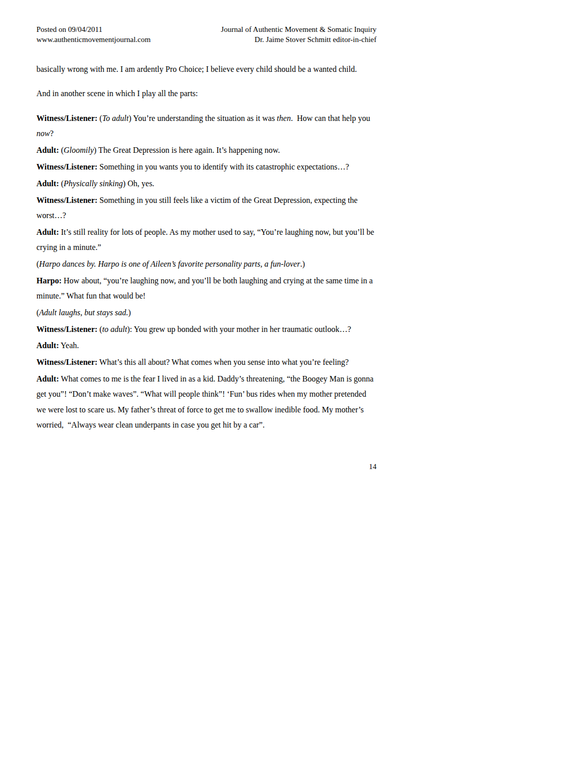Posted on 09/04/2011
www.authenticmovementjournal.com
Journal of Authentic Movement & Somatic Inquiry
Dr. Jaime Stover Schmitt editor-in-chief
basically wrong with me. I am ardently Pro Choice; I believe every child should be a wanted child.
And in another scene in which I play all the parts:
Witness/Listener: (To adult) You’re understanding the situation as it was then. How can that help you now?
Adult: (Gloomily) The Great Depression is here again. It’s happening now.
Witness/Listener: Something in you wants you to identify with its catastrophic expectations…?
Adult: (Physically sinking) Oh, yes.
Witness/Listener: Something in you still feels like a victim of the Great Depression, expecting the worst…?
Adult: It’s still reality for lots of people. As my mother used to say, “You’re laughing now, but you’ll be crying in a minute.”
(Harpo dances by. Harpo is one of Aileen’s favorite personality parts, a fun-lover.)
Harpo: How about, “you’re laughing now, and you’ll be both laughing and crying at the same time in a minute.” What fun that would be!
(Adult laughs, but stays sad.)
Witness/Listener: (to adult): You grew up bonded with your mother in her traumatic outlook…?
Adult: Yeah.
Witness/Listener: What’s this all about? What comes when you sense into what you’re feeling?
Adult: What comes to me is the fear I lived in as a kid. Daddy’s threatening, “the Boogey Man is gonna get you”! “Don’t make waves”. “What will people think”! ‘Fun’ bus rides when my mother pretended we were lost to scare us. My father’s threat of force to get me to swallow inedible food. My mother’s worried, “Always wear clean underpants in case you get hit by a car”.
14